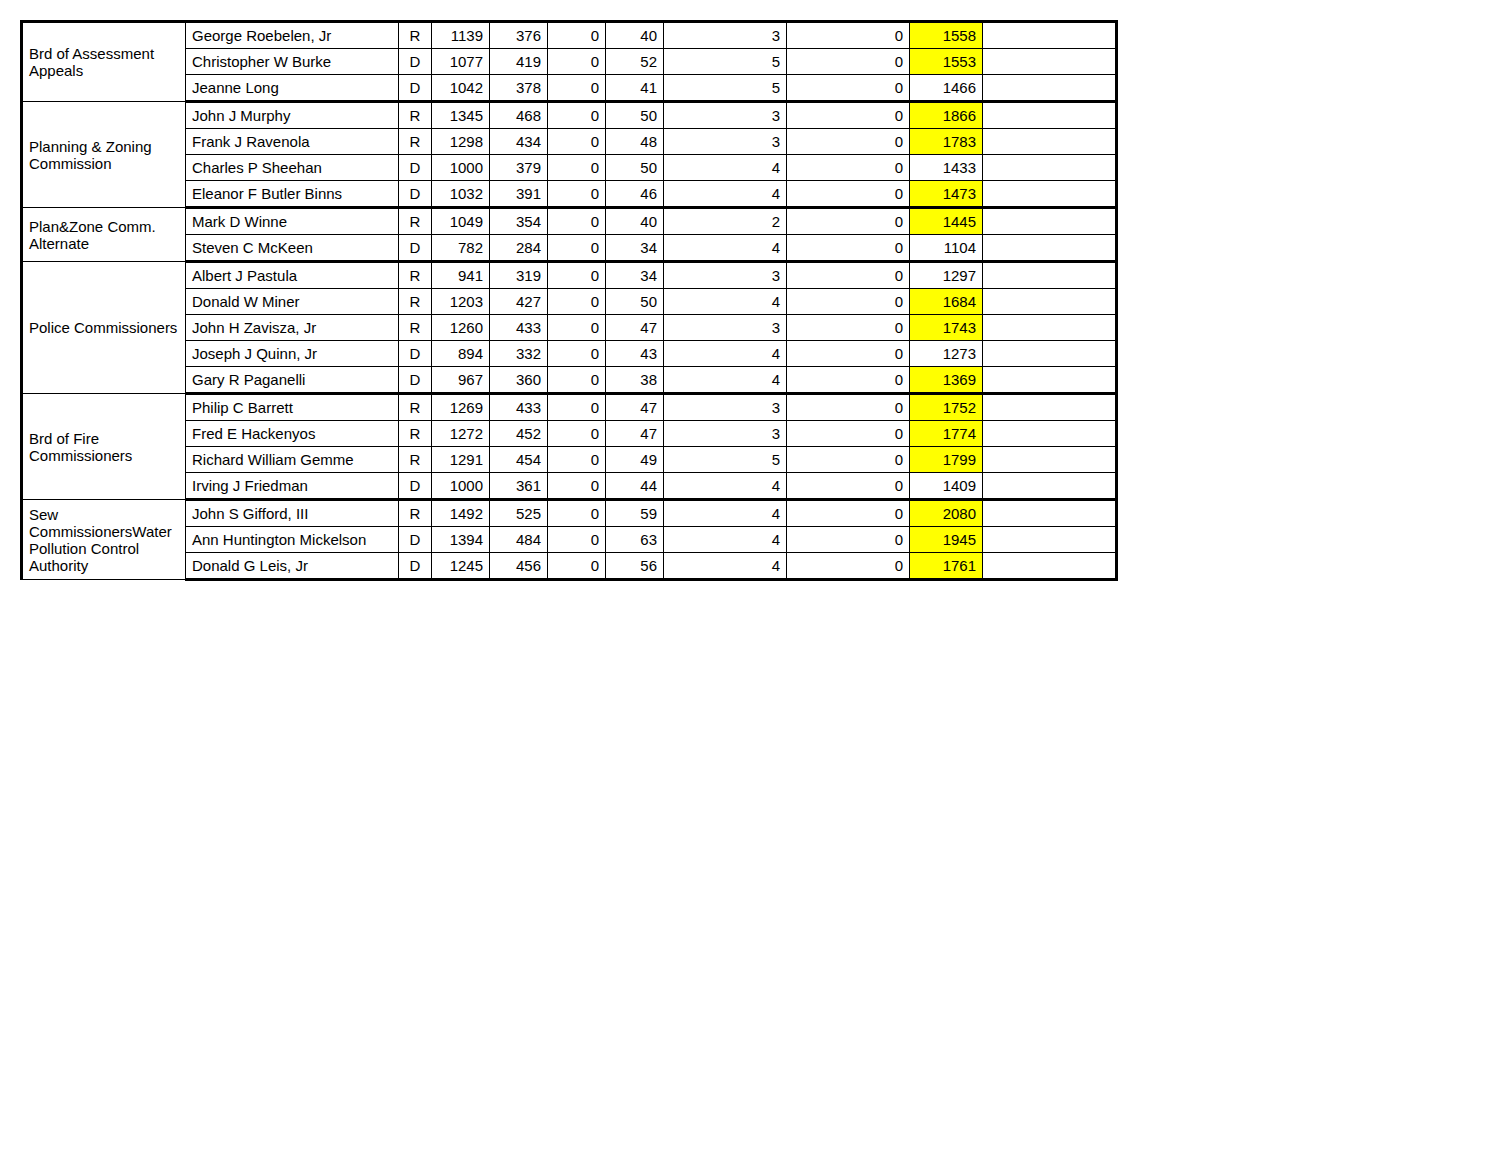| Brd of Assessment Appeals | George Roebelen, Jr | R | 1139 | 376 | 0 | 40 | 3 | 0 | 1558 | |
| Christopher W Burke | D | 1077 | 419 | 0 | 52 | 5 | 0 | 1553 | |
| Jeanne Long | D | 1042 | 378 | 0 | 41 | 5 | 0 | 1466 | |
| Planning & Zoning Commission | John J Murphy | R | 1345 | 468 | 0 | 50 | 3 | 0 | 1866 | |
| Frank J Ravenola | R | 1298 | 434 | 0 | 48 | 3 | 0 | 1783 | |
| Charles P Sheehan | D | 1000 | 379 | 0 | 50 | 4 | 0 | 1433 | |
| Eleanor F Butler Binns | D | 1032 | 391 | 0 | 46 | 4 | 0 | 1473 | |
| Plan&Zone Comm. Alternate | Mark D Winne | R | 1049 | 354 | 0 | 40 | 2 | 0 | 1445 | |
| Steven C McKeen | D | 782 | 284 | 0 | 34 | 4 | 0 | 1104 | |
| Police Commissioners | Albert J Pastula | R | 941 | 319 | 0 | 34 | 3 | 0 | 1297 | |
| Donald W Miner | R | 1203 | 427 | 0 | 50 | 4 | 0 | 1684 | |
| John H Zavisza, Jr | R | 1260 | 433 | 0 | 47 | 3 | 0 | 1743 | |
| Joseph J Quinn, Jr | D | 894 | 332 | 0 | 43 | 4 | 0 | 1273 | |
| Gary R Paganelli | D | 967 | 360 | 0 | 38 | 4 | 0 | 1369 | |
| Brd of Fire Commissioners | Philip C Barrett | R | 1269 | 433 | 0 | 47 | 3 | 0 | 1752 | |
| Fred E Hackenyos | R | 1272 | 452 | 0 | 47 | 3 | 0 | 1774 | |
| Richard William Gemme | R | 1291 | 454 | 0 | 49 | 5 | 0 | 1799 | |
| Irving J Friedman | D | 1000 | 361 | 0 | 44 | 4 | 0 | 1409 | |
| Sew CommissionersWater Pollution Control Authority | John S Gifford, III | R | 1492 | 525 | 0 | 59 | 4 | 0 | 2080 | |
| Ann Huntington Mickelson | D | 1394 | 484 | 0 | 63 | 4 | 0 | 1945 | |
| Donald G Leis, Jr | D | 1245 | 456 | 0 | 56 | 4 | 0 | 1761 | |